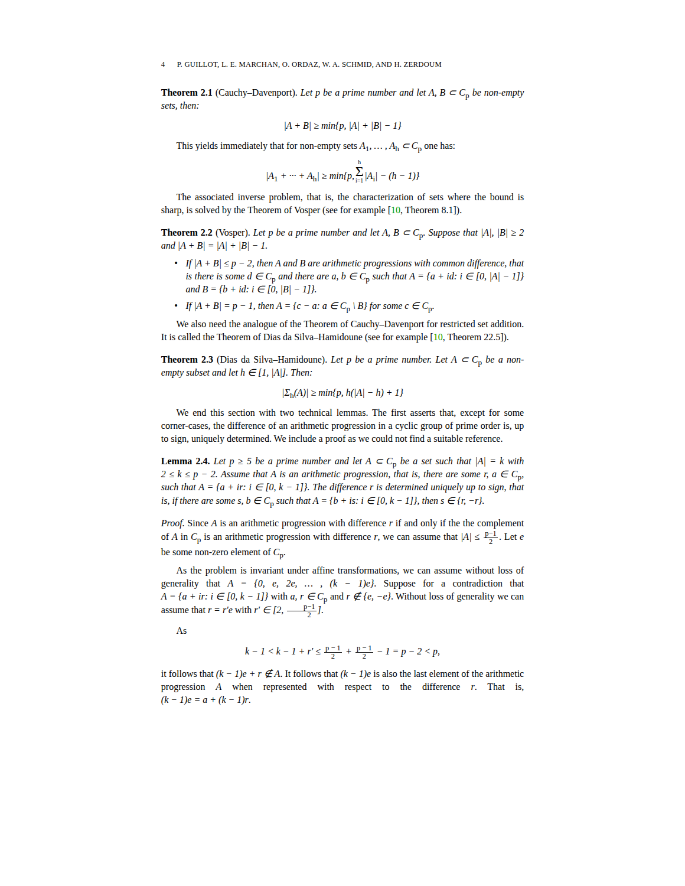4 P. GUILLOT, L. E. MARCHAN, O. ORDAZ, W. A. SCHMID, AND H. ZERDOUM
Theorem 2.1 (Cauchy–Davenport). Let p be a prime number and let A, B ⊂ Cp be non-empty sets, then:
|A + B| ≥ min{p, |A| + |B| − 1}
This yields immediately that for non-empty sets A1, … , Ah ⊂ Cp one has:
|A1 + ··· + Ah| ≥ min{p, hΣi=1|Ai| − (h − 1)}
The associated inverse problem, that is, the characterization of sets where the bound is sharp, is solved by the Theorem of Vosper (see for example [10, Theorem 8.1]).
Theorem 2.2 (Vosper). Let p be a prime number and let A, B ⊂ Cp. Suppose that |A|, |B| ≥ 2 and |A + B| = |A| + |B| − 1.
If |A + B| ≤ p − 2, then A and B are arithmetic progressions with common difference, that is there is some d ∈ Cp and there are a, b ∈ Cp such that A = {a + id: i ∈ [0, |A| − 1]} and B = {b + id: i ∈ [0, |B| − 1]}.
If |A + B| = p − 1, then A = {c − a: a ∈ Cp \ B} for some c ∈ Cp.
We also need the analogue of the Theorem of Cauchy–Davenport for restricted set addition. It is called the Theorem of Dias da Silva–Hamidoune (see for example [10, Theorem 22.5]).
Theorem 2.3 (Dias da Silva–Hamidoune). Let p be a prime number. Let A ⊂ Cp be a non-empty subset and let h ∈ [1, |A|]. Then:
|Σh(A)| ≥ min{p, h(|A| − h) + 1}
We end this section with two technical lemmas. The first asserts that, except for some corner-cases, the difference of an arithmetic progression in a cyclic group of prime order is, up to sign, uniquely determined. We include a proof as we could not find a suitable reference.
Lemma 2.4. Let p ≥ 5 be a prime number and let A ⊂ Cp be a set such that |A| = k with 2 ≤ k ≤ p − 2. Assume that A is an arithmetic progression, that is, there are some r, a ∈ Cp, such that A = {a + ir: i ∈ [0, k − 1]}. The difference r is determined uniquely up to sign, that is, if there are some s, b ∈ Cp such that A = {b + is: i ∈ [0, k − 1]}, then s ∈ {r, −r}.
Proof. Since A is an arithmetic progression with difference r if and only if the the complement of A in Cp is an arithmetic progression with difference r, we can assume that |A| ≤ p−12. Let e be some non-zero element of Cp.
As the problem is invariant under affine transformations, we can assume without loss of generality that A = {0, e, 2e, … , (k − 1)e}. Suppose for a contradiction that A = {a + ir: i ∈ [0, k − 1]} with a, r ∈ Cp and r ∉ {e, −e}. Without loss of generality we can assume that r = r′e with r′ ∈ [2, p−12].
As
k − 1 < k − 1 + r′ ≤ p − 12 + p − 12 − 1 = p − 2 < p,
it follows that (k − 1)e + r ∉ A. It follows that (k − 1)e is also the last element of the arithmetic progression A when represented with respect to the difference r. That is, (k − 1)e = a + (k − 1)r.